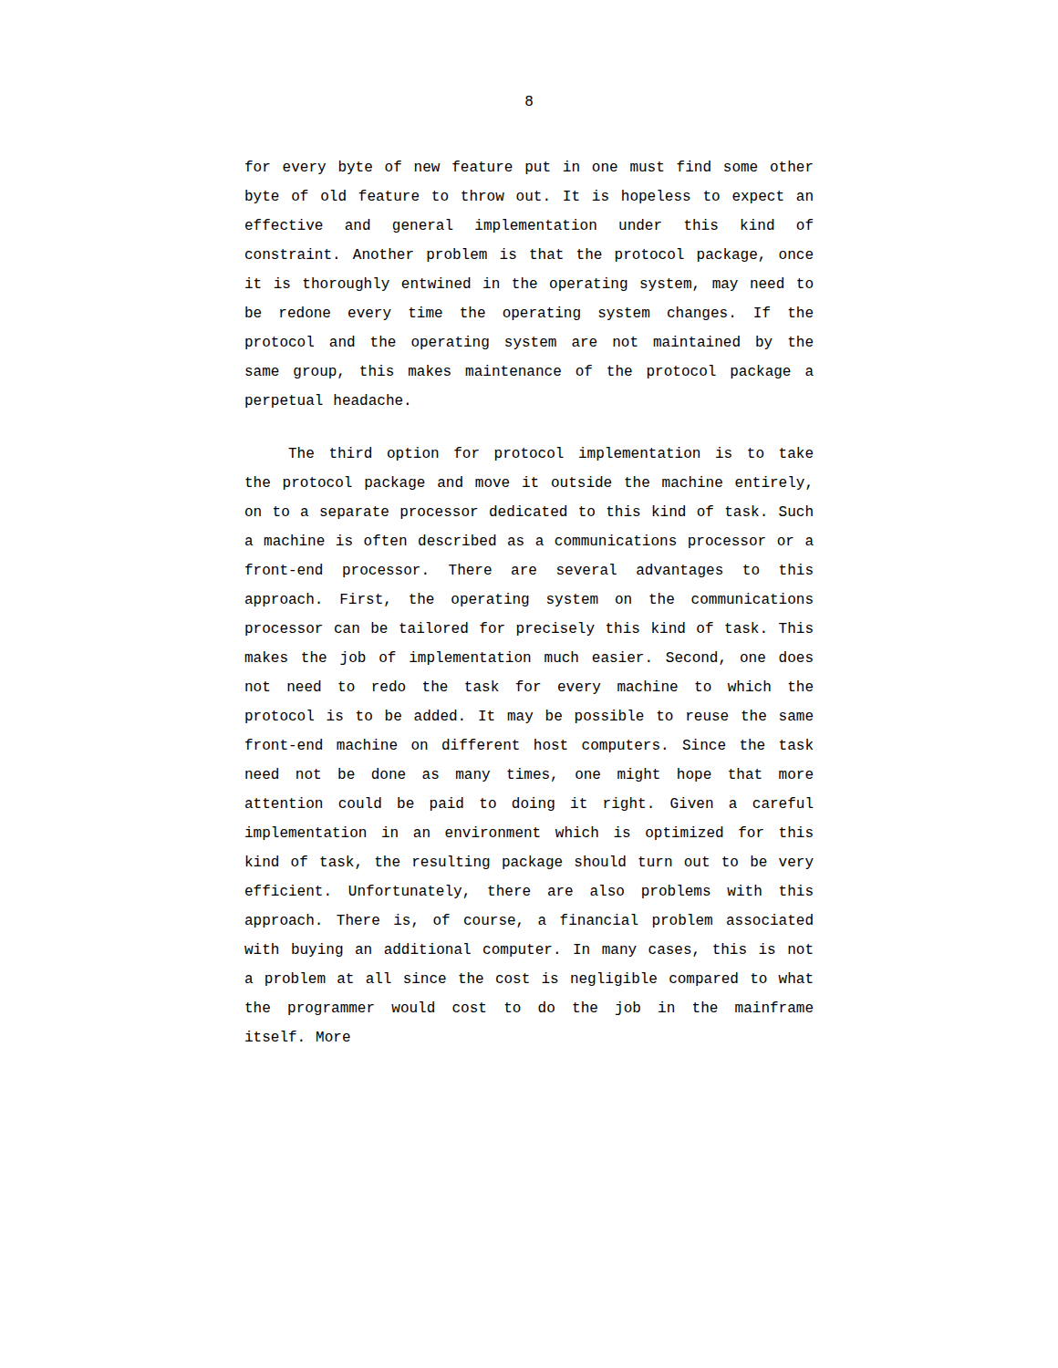8
for every byte of new feature put in one must find some other byte of old feature to throw out. It is hopeless to expect an effective and general implementation under this kind of constraint. Another problem is that the protocol package, once it is thoroughly entwined in the operating system, may need to be redone every time the operating system changes. If the protocol and the operating system are not maintained by the same group, this makes maintenance of the protocol package a perpetual headache.
The third option for protocol implementation is to take the protocol package and move it outside the machine entirely, on to a separate processor dedicated to this kind of task. Such a machine is often described as a communications processor or a front-end processor. There are several advantages to this approach. First, the operating system on the communications processor can be tailored for precisely this kind of task. This makes the job of implementation much easier. Second, one does not need to redo the task for every machine to which the protocol is to be added. It may be possible to reuse the same front-end machine on different host computers. Since the task need not be done as many times, one might hope that more attention could be paid to doing it right. Given a careful implementation in an environment which is optimized for this kind of task, the resulting package should turn out to be very efficient. Unfortunately, there are also problems with this approach. There is, of course, a financial problem associated with buying an additional computer. In many cases, this is not a problem at all since the cost is negligible compared to what the programmer would cost to do the job in the mainframe itself. More